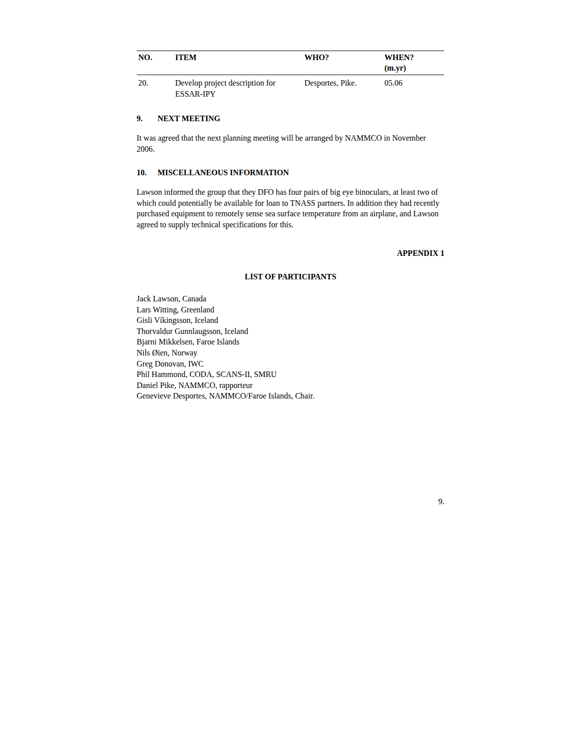| NO. | ITEM | WHO? | WHEN? (m.yr) |
| --- | --- | --- | --- |
| 20. | Develop project description for ESSAR-IPY | Desportes, Pike. | 05.06 |
9. NEXT MEETING
It was agreed that the next planning meeting will be arranged by NAMMCO in November 2006.
10. MISCELLANEOUS INFORMATION
Lawson informed the group that they DFO has four pairs of big eye binoculars, at least two of which could potentially be available for loan to TNASS partners. In addition they had recently purchased equipment to remotely sense sea surface temperature from an airplane, and Lawson agreed to supply technical specifications for this.
APPENDIX 1
LIST OF PARTICIPANTS
Jack Lawson, Canada
Lars Witting, Greenland
Gisli Víkingsson, Iceland
Thorvaldur Gunnlaugsson, Iceland
Bjarni Mikkelsen, Faroe Islands
Nils Øien, Norway
Greg Donovan, IWC
Phil Hammond, CODA, SCANS-II, SMRU
Daniel Pike, NAMMCO, rapporteur
Genevieve Desportes, NAMMCO/Faroe Islands, Chair.
9.